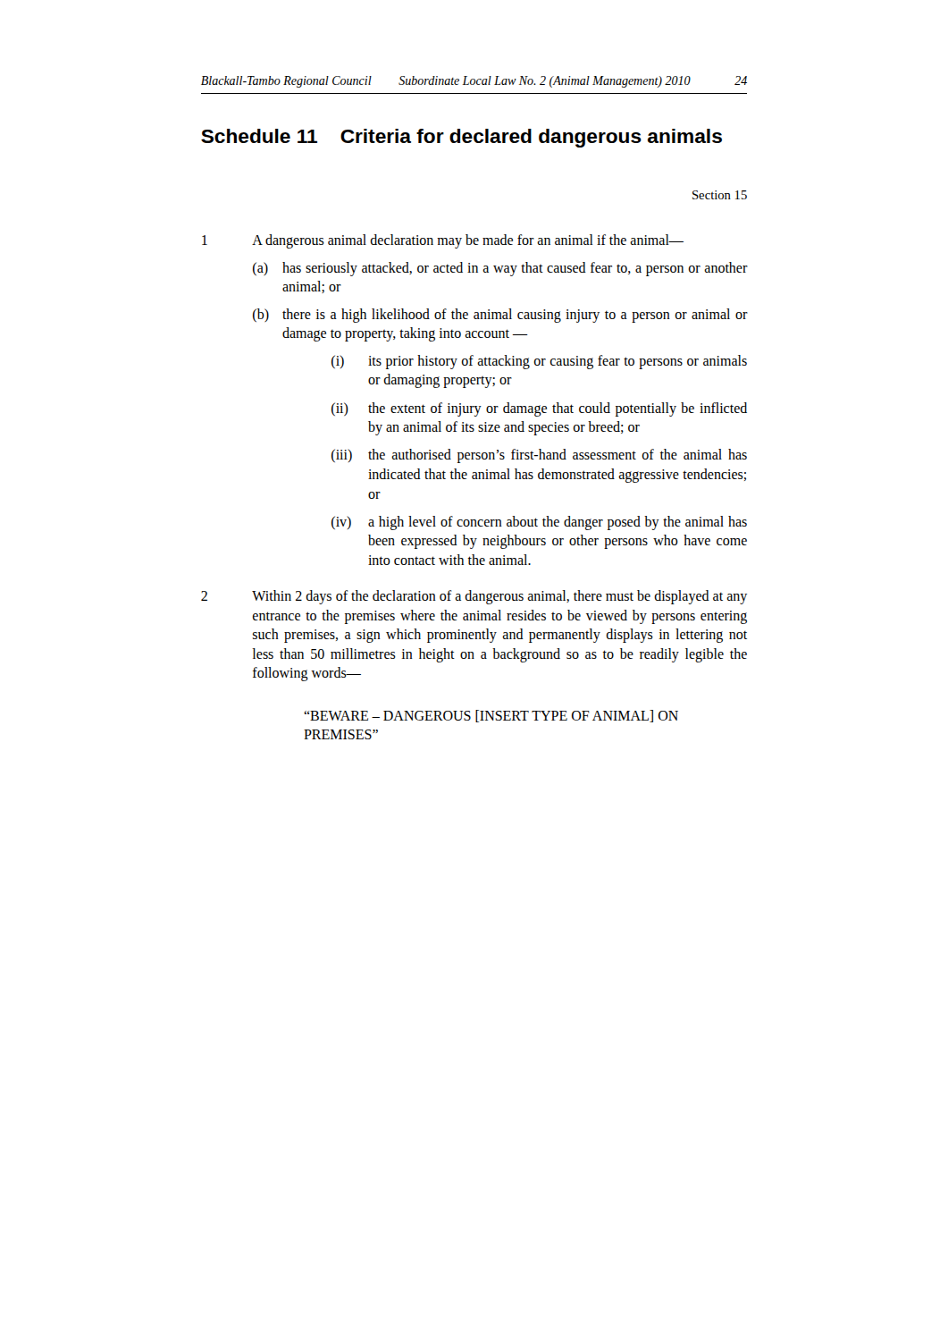Blackall-Tambo Regional Council Subordinate Local Law No. 2 (Animal Management) 2010 24
Schedule 11 Criteria for declared dangerous animals
Section 15
1
A dangerous animal declaration may be made for an animal if the animal—
(a) has seriously attacked, or acted in a way that caused fear to, a person or another animal; or
(b) there is a high likelihood of the animal causing injury to a person or animal or damage to property, taking into account —
(i) its prior history of attacking or causing fear to persons or animals or damaging property; or
(ii) the extent of injury or damage that could potentially be inflicted by an animal of its size and species or breed; or
(iii) the authorised person’s first-hand assessment of the animal has indicated that the animal has demonstrated aggressive tendencies; or
(iv) a high level of concern about the danger posed by the animal has been expressed by neighbours or other persons who have come into contact with the animal.
2
Within 2 days of the declaration of a dangerous animal, there must be displayed at any entrance to the premises where the animal resides to be viewed by persons entering such premises, a sign which prominently and permanently displays in lettering not less than 50 millimetres in height on a background so as to be readily legible the following words—
“BEWARE – DANGEROUS [INSERT TYPE OF ANIMAL] ON PREMISES”